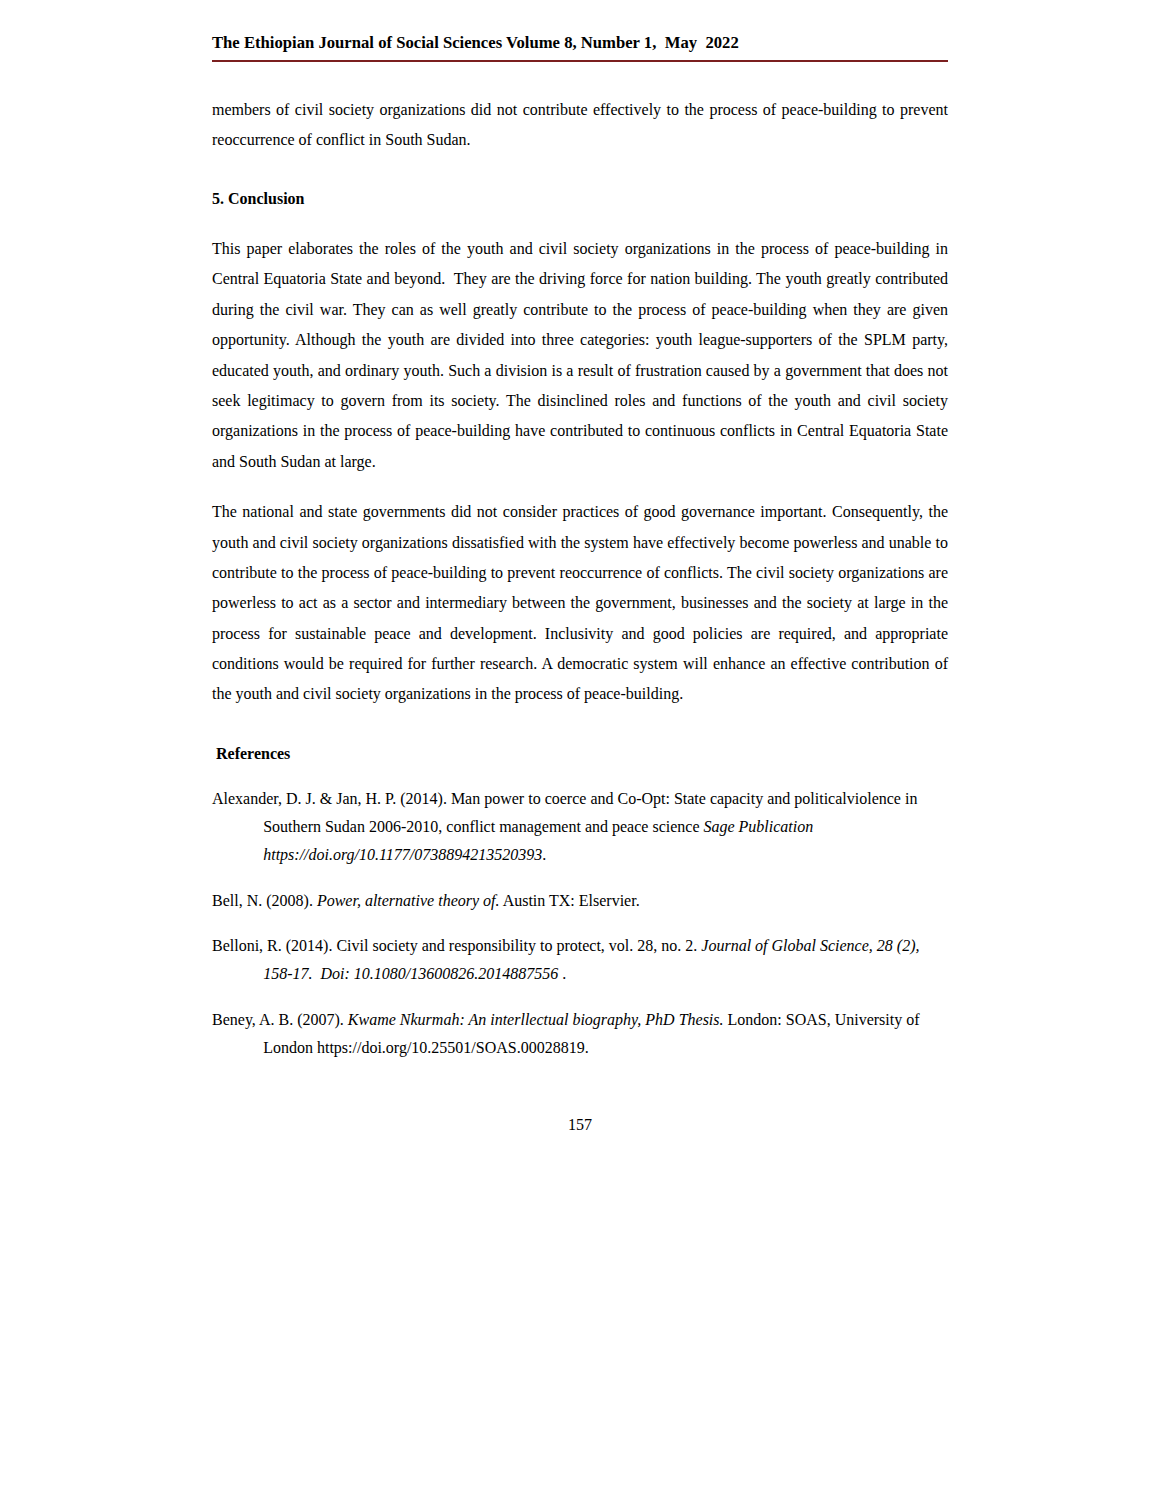The Ethiopian Journal of Social Sciences Volume 8, Number 1, May 2022
members of civil society organizations did not contribute effectively to the process of peace-building to prevent reoccurrence of conflict in South Sudan.
5. Conclusion
This paper elaborates the roles of the youth and civil society organizations in the process of peace-building in Central Equatoria State and beyond. They are the driving force for nation building. The youth greatly contributed during the civil war. They can as well greatly contribute to the process of peace-building when they are given opportunity. Although the youth are divided into three categories: youth league-supporters of the SPLM party, educated youth, and ordinary youth. Such a division is a result of frustration caused by a government that does not seek legitimacy to govern from its society. The disinclined roles and functions of the youth and civil society organizations in the process of peace-building have contributed to continuous conflicts in Central Equatoria State and South Sudan at large.
The national and state governments did not consider practices of good governance important. Consequently, the youth and civil society organizations dissatisfied with the system have effectively become powerless and unable to contribute to the process of peace-building to prevent reoccurrence of conflicts. The civil society organizations are powerless to act as a sector and intermediary between the government, businesses and the society at large in the process for sustainable peace and development. Inclusivity and good policies are required, and appropriate conditions would be required for further research. A democratic system will enhance an effective contribution of the youth and civil society organizations in the process of peace-building.
References
Alexander, D. J. & Jan, H. P. (2014). Man power to coerce and Co-Opt: State capacity and politicalviolence in Southern Sudan 2006-2010, conflict management and peace science Sage Publication https://doi.org/10.1177/0738894213520393.
Bell, N. (2008). Power, alternative theory of. Austin TX: Elservier.
Belloni, R. (2014). Civil society and responsibility to protect, vol. 28, no. 2. Journal of Global Science, 28 (2), 158-17. Doi: 10.1080/13600826.2014887556 .
Beney, A. B. (2007). Kwame Nkurmah: An interllectual biography, PhD Thesis. London: SOAS, University of London https://doi.org/10.25501/SOAS.00028819.
157